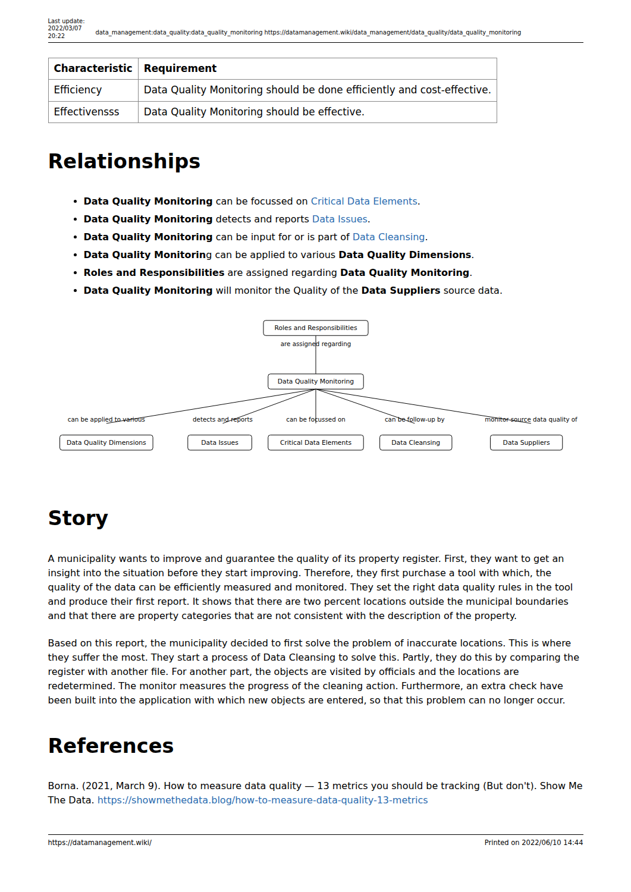Last update: 2022/03/07 20:22
data_management:data_quality:data_quality_monitoring https://datamanagement.wiki/data_management/data_quality/data_quality_monitoring
| Characteristic | Requirement |
| --- | --- |
| Efficiency | Data Quality Monitoring should be done efficiently and cost-effective. |
| Effectivensss | Data Quality Monitoring should be effective. |
Relationships
Data Quality Monitoring can be focussed on Critical Data Elements.
Data Quality Monitoring detects and reports Data Issues.
Data Quality Monitoring can be input for or is part of Data Cleansing.
Data Quality Monitoring can be applied to various Data Quality Dimensions.
Roles and Responsibilities are assigned regarding Data Quality Monitoring.
Data Quality Monitoring will monitor the Quality of the Data Suppliers source data.
Roles and Responsibilities are assigned regarding Data Quality Monitoring can be applied to various detects and reports can be focussed on can be follow-up by monitor source data quality of Data Quality Dimensions Data Issues Critical Data Elements Data Cleansing Data Suppliers
Story
A municipality wants to improve and guarantee the quality of its property register. First, they want to get an insight into the situation before they start improving. Therefore, they first purchase a tool with which, the quality of the data can be efficiently measured and monitored. They set the right data quality rules in the tool and produce their first report. It shows that there are two percent locations outside the municipal boundaries and that there are property categories that are not consistent with the description of the property.
Based on this report, the municipality decided to first solve the problem of inaccurate locations. This is where they suffer the most. They start a process of Data Cleansing to solve this. Partly, they do this by comparing the register with another file. For another part, the objects are visited by officials and the locations are redetermined. The monitor measures the progress of the cleaning action. Furthermore, an extra check have been built into the application with which new objects are entered, so that this problem can no longer occur.
References
Borna. (2021, March 9). How to measure data quality — 13 metrics you should be tracking (But don't). Show Me The Data. https://showmethedata.blog/how-to-measure-data-quality-13-metrics
https://datamanagement.wiki/
Printed on 2022/06/10 14:44